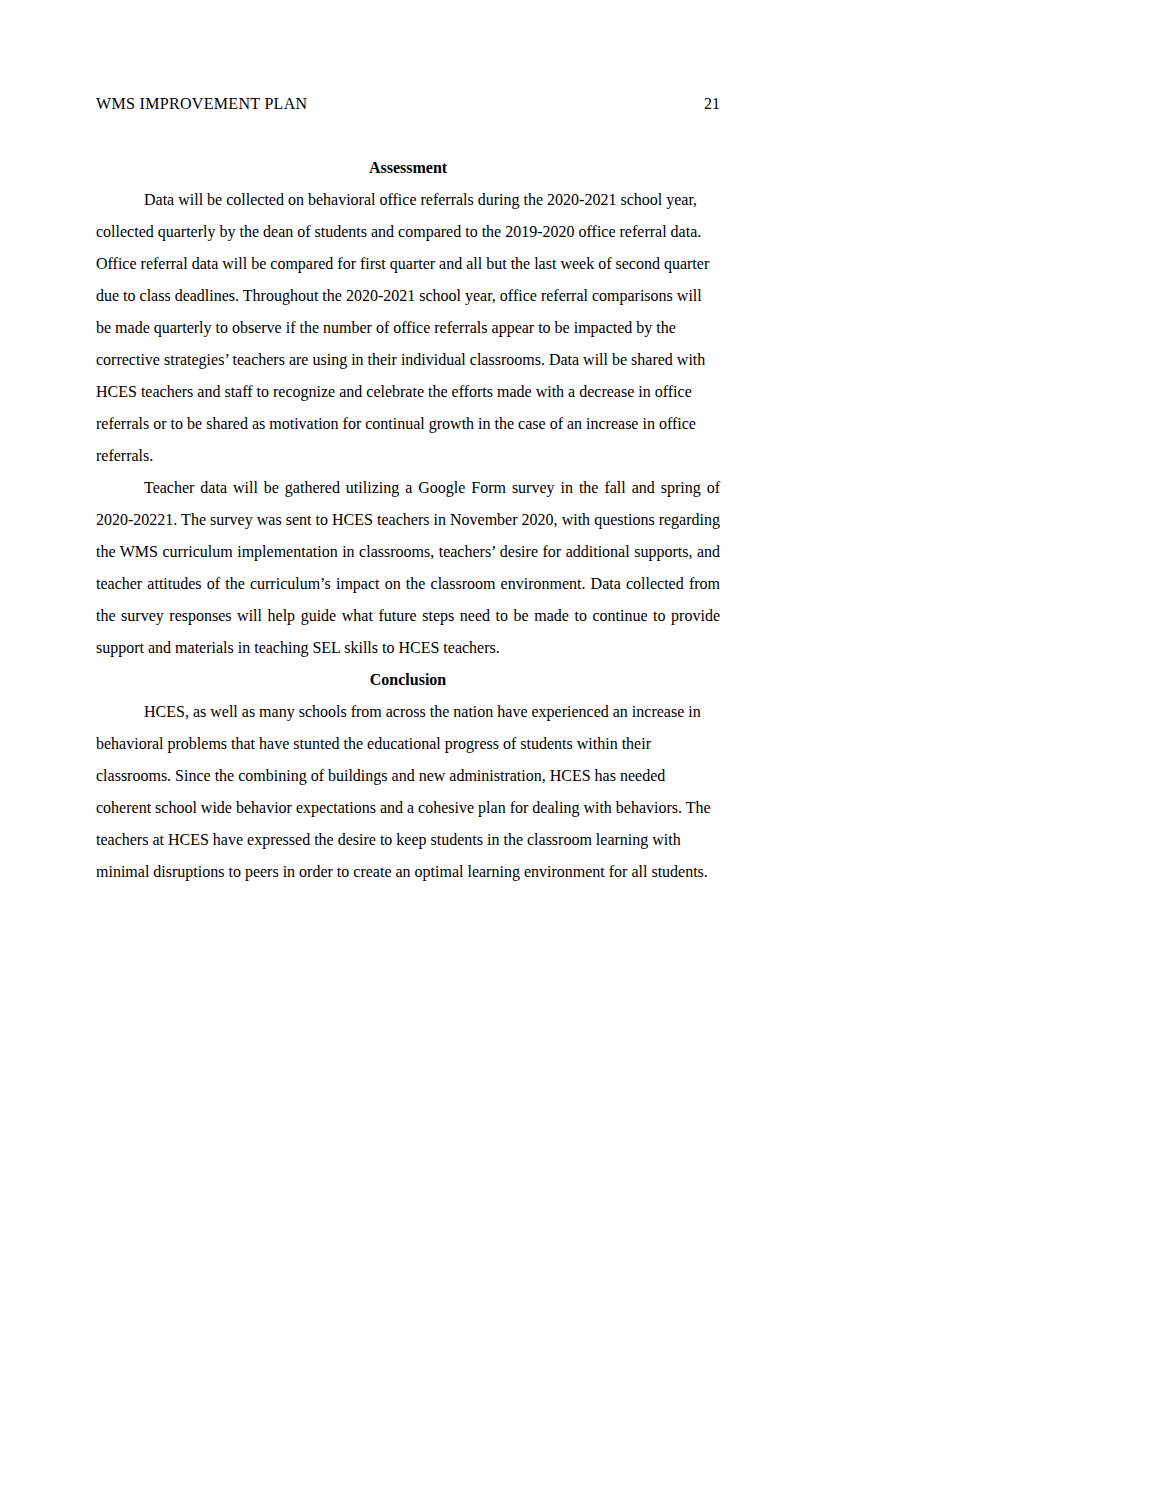WMS IMPROVEMENT PLAN 21
Assessment
Data will be collected on behavioral office referrals during the 2020-2021 school year, collected quarterly by the dean of students and compared to the 2019-2020 office referral data. Office referral data will be compared for first quarter and all but the last week of second quarter due to class deadlines. Throughout the 2020-2021 school year, office referral comparisons will be made quarterly to observe if the number of office referrals appear to be impacted by the corrective strategies’ teachers are using in their individual classrooms. Data will be shared with HCES teachers and staff to recognize and celebrate the efforts made with a decrease in office referrals or to be shared as motivation for continual growth in the case of an increase in office referrals.
Teacher data will be gathered utilizing a Google Form survey in the fall and spring of 2020-20221. The survey was sent to HCES teachers in November 2020, with questions regarding the WMS curriculum implementation in classrooms, teachers’ desire for additional supports, and teacher attitudes of the curriculum’s impact on the classroom environment. Data collected from the survey responses will help guide what future steps need to be made to continue to provide support and materials in teaching SEL skills to HCES teachers.
Conclusion
HCES, as well as many schools from across the nation have experienced an increase in behavioral problems that have stunted the educational progress of students within their classrooms. Since the combining of buildings and new administration, HCES has needed coherent school wide behavior expectations and a cohesive plan for dealing with behaviors. The teachers at HCES have expressed the desire to keep students in the classroom learning with minimal disruptions to peers in order to create an optimal learning environment for all students.